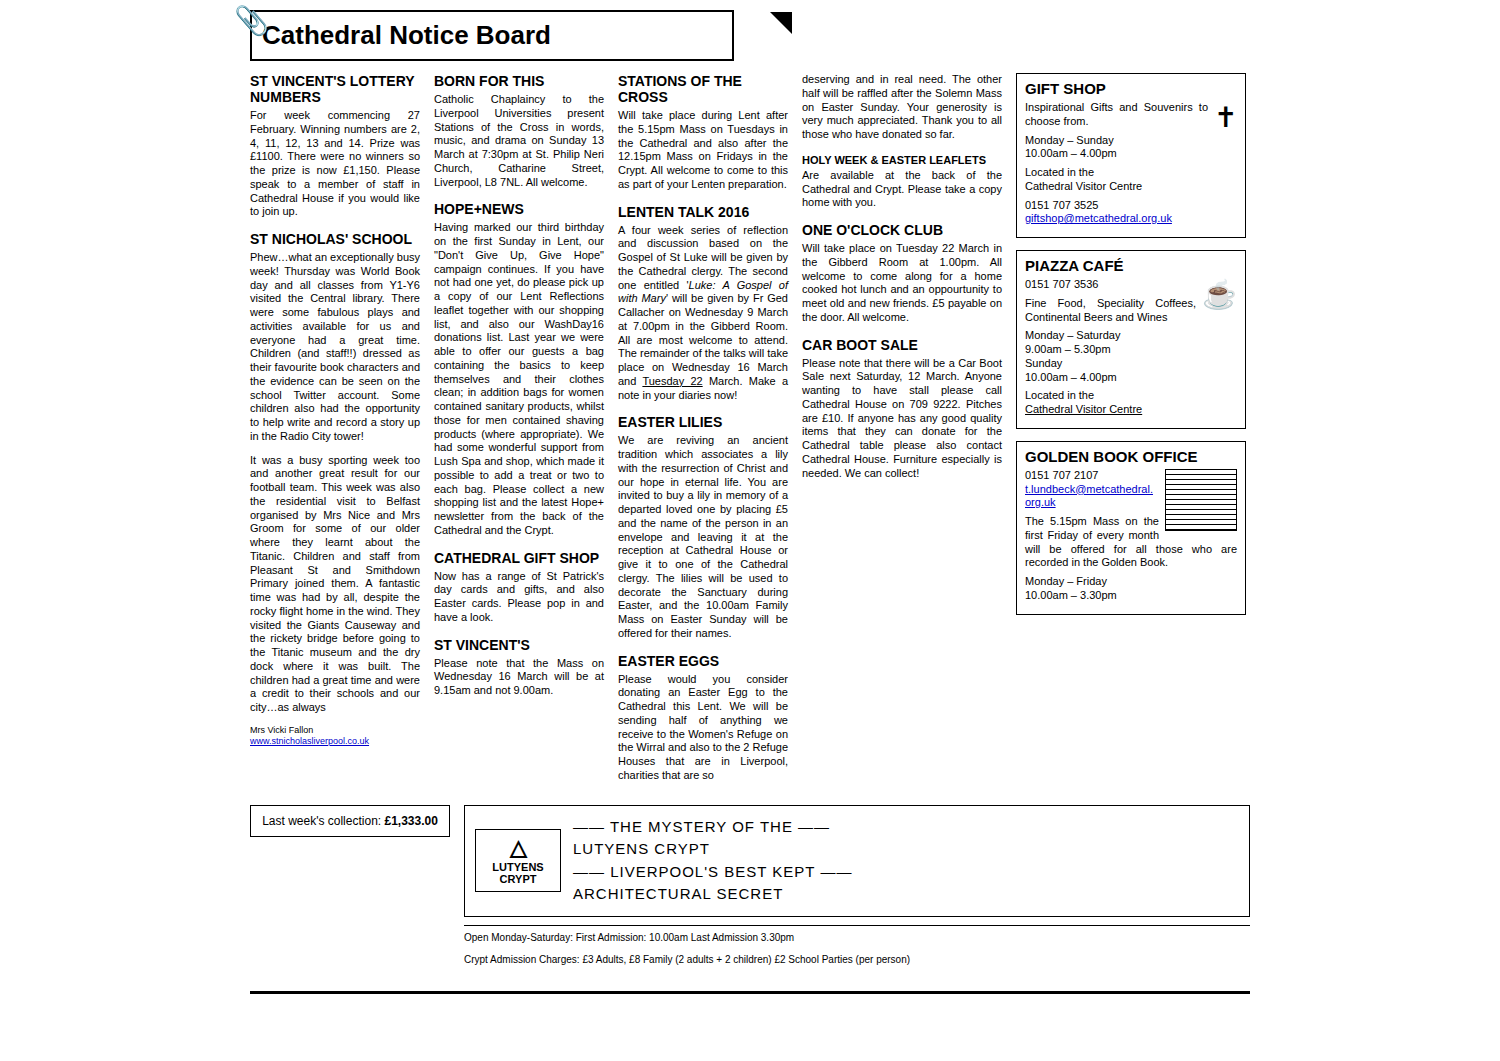📎
Cathedral Notice Board
ST VINCENT'S LOTTERY NUMBERS
For week commencing 27 February. Winning numbers are 2, 4, 11, 12, 13 and 14. Prize was £1100. There were no winners so the prize is now £1,150. Please speak to a member of staff in Cathedral House if you would like to join up.
ST NICHOLAS' SCHOOL
Phew…what an exceptionally busy week! Thursday was World Book day and all classes from Y1-Y6 visited the Central library. There were some fabulous plays and activities available for us and everyone had a great time. Children (and staff!!) dressed as their favourite book characters and the evidence can be seen on the school Twitter account. Some children also had the opportunity to help write and record a story up in the Radio City tower!
It was a busy sporting week too and another great result for our football team. This week was also the residential visit to Belfast organised by Mrs Nice and Mrs Groom for some of our older where they learnt about the Titanic. Children and staff from Pleasant St and Smithdown Primary joined them. A fantastic time was had by all, despite the rocky flight home in the wind. They visited the Giants Causeway and the rickety bridge before going to the Titanic museum and the dry dock where it was built. The children had a great time and were a credit to their schools and our city…as always
Mrs Vicki Fallon
www.stnicholasliverpool.co.uk
BORN FOR THIS
Catholic Chaplaincy to the Liverpool Universities present Stations of the Cross in words, music, and drama on Sunday 13 March at 7:30pm at St. Philip Neri Church, Catharine Street, Liverpool, L8 7NL. All welcome.
HOPE+NEWS
Having marked our third birthday on the first Sunday in Lent, our "Don't Give Up, Give Hope" campaign continues. If you have not had one yet, do please pick up a copy of our Lent Reflections leaflet together with our shopping list, and also our WashDay16 donations list. Last year we were able to offer our guests a bag containing the basics to keep themselves and their clothes clean; in addition bags for women contained sanitary products, whilst those for men contained shaving products (where appropriate). We had some wonderful support from Lush Spa and shop, which made it possible to add a treat or two to each bag. Please collect a new shopping list and the latest Hope+ newsletter from the back of the Cathedral and the Crypt.
CATHEDRAL GIFT SHOP
Now has a range of St Patrick's day cards and gifts, and also Easter cards. Please pop in and have a look.
ST VINCENT'S
Please note that the Mass on Wednesday 16 March will be at 9.15am and not 9.00am.
STATIONS OF THE CROSS
Will take place during Lent after the 5.15pm Mass on Tuesdays in the Cathedral and also after the 12.15pm Mass on Fridays in the Crypt. All welcome to come to this as part of your Lenten preparation.
LENTEN TALK 2016
A four week series of reflection and discussion based on the Gospel of St Luke will be given by the Cathedral clergy. The second one entitled 'Luke: A Gospel of with Mary' will be given by Fr Ged Callacher on Wednesday 9 March at 7.00pm in the Gibberd Room. All are most welcome to attend. The remainder of the talks will take place on Wednesday 16 March and Tuesday 22 March. Make a note in your diaries now!
EASTER LILIES
We are reviving an ancient tradition which associates a lily with the resurrection of Christ and our hope in eternal life. You are invited to buy a lily in memory of a departed loved one by placing £5 and the name of the person in an envelope and leaving it at the reception at Cathedral House or give it to one of the Cathedral clergy. The lilies will be used to decorate the Sanctuary during Easter, and the 10.00am Family Mass on Easter Sunday will be offered for their names.
EASTER EGGS
Please would you consider donating an Easter Egg to the Cathedral this Lent. We will be sending half of anything we receive to the Women's Refuge on the Wirral and also to the 2 Refuge Houses that are in Liverpool, charities that are so
deserving and in real need. The other half will be raffled after the Solemn Mass on Easter Sunday. Your generosity is very much appreciated. Thank you to all those who have donated so far.
HOLY WEEK & EASTER LEAFLETS
Are available at the back of the Cathedral and Crypt. Please take a copy home with you.
ONE O'CLOCK CLUB
Will take place on Tuesday 22 March in the Gibberd Room at 1.00pm. All welcome to come along for a home cooked hot lunch and an oppourtunity to meet old and new friends. £5 payable on the door. All welcome.
CAR BOOT SALE
Please note that there will be a Car Boot Sale next Saturday, 12 March. Anyone wanting to have stall please call Cathedral House on 709 9222. Pitches are £10. If anyone has any good quality items that they can donate for the Cathedral table please also contact Cathedral House. Furniture especially is needed. We can collect!
GIFT SHOP
✝
Inspirational Gifts and Souvenirs to choose from.
Monday – Sunday
10.00am – 4.00pm
Located in the
Cathedral Visitor Centre
0151 707 3525
giftshop@metcathedral.org.uk
PIAZZA CAFÉ
☕
0151 707 3536
Fine Food, Speciality Coffees, Continental Beers and Wines
Monday – Saturday
9.00am – 5.30pm
Sunday
10.00am – 4.00pm
Located in the
Cathedral Visitor Centre
GOLDEN BOOK OFFICE
0151 707 2107
t.lundbeck@metcathedral.org.uk
The 5.15pm Mass on the first Friday of every month will be offered for all those who are recorded in the Golden Book.
Monday – Friday
10.00am – 3.30pm
Last week's collection: £1,333.00
△
LUTYENS
CRYPT
—— THE MYSTERY OF THE ——
LUTYENS CRYPT
—— LIVERPOOL'S BEST KEPT ——
ARCHITECTURAL SECRET
Open Monday-Saturday: First Admission: 10.00am Last Admission 3.30pm
Crypt Admission Charges: £3 Adults, £8 Family (2 adults + 2 children) £2 School Parties (per person)